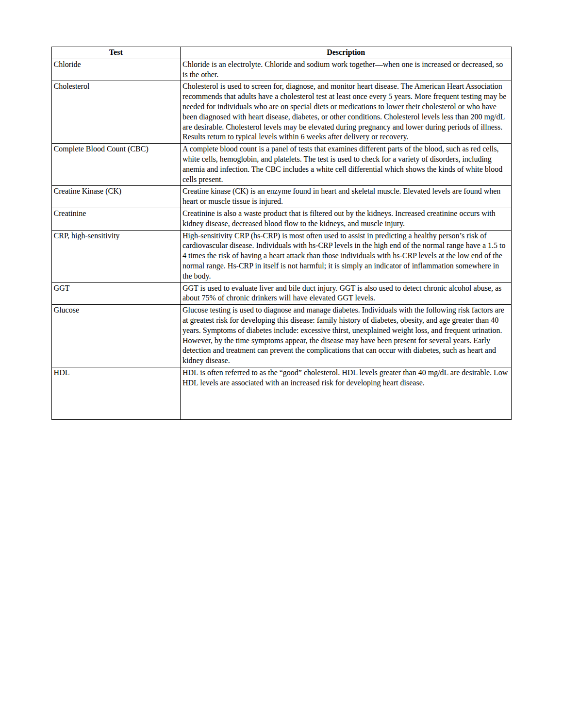Laboratory tests and descriptions
| Test | Description |
| --- | --- |
| Chloride | Chloride is an electrolyte. Chloride and sodium work together—when one is increased or decreased, so is the other. |
| Cholesterol | Cholesterol is used to screen for, diagnose, and monitor heart disease. The American Heart Association recommends that adults have a cholesterol test at least once every 5 years. More frequent testing may be needed for individuals who are on special diets or medications to lower their cholesterol or who have been diagnosed with heart disease, diabetes, or other conditions. Cholesterol levels less than 200 mg/dL are desirable. Cholesterol levels may be elevated during pregnancy and lower during periods of illness. Results return to typical levels within 6 weeks after delivery or recovery. |
| Complete Blood Count (CBC) | A complete blood count is a panel of tests that examines different parts of the blood, such as red cells, white cells, hemoglobin, and platelets. The test is used to check for a variety of disorders, including anemia and infection. The CBC includes a white cell differential which shows the kinds of white blood cells present. |
| Creatine Kinase (CK) | Creatine kinase (CK) is an enzyme found in heart and skeletal muscle. Elevated levels are found when heart or muscle tissue is injured. |
| Creatinine | Creatinine is also a waste product that is filtered out by the kidneys. Increased creatinine occurs with kidney disease, decreased blood flow to the kidneys, and muscle injury. |
| CRP, high-sensitivity | High-sensitivity CRP (hs-CRP) is most often used to assist in predicting a healthy person’s risk of cardiovascular disease. Individuals with hs-CRP levels in the high end of the normal range have a 1.5 to 4 times the risk of having a heart attack than those individuals with hs-CRP levels at the low end of the normal range. Hs-CRP in itself is not harmful; it is simply an indicator of inflammation somewhere in the body. |
| GGT | GGT is used to evaluate liver and bile duct injury. GGT is also used to detect chronic alcohol abuse, as about 75% of chronic drinkers will have elevated GGT levels. |
| Glucose | Glucose testing is used to diagnose and manage diabetes. Individuals with the following risk factors are at greatest risk for developing this disease: family history of diabetes, obesity, and age greater than 40 years. Symptoms of diabetes include: excessive thirst, unexplained weight loss, and frequent urination. However, by the time symptoms appear, the disease may have been present for several years. Early detection and treatment can prevent the complications that can occur with diabetes, such as heart and kidney disease. |
| HDL | HDL is often referred to as the “good” cholesterol. HDL levels greater than 40 mg/dL are desirable. Low HDL levels are associated with an increased risk for developing heart disease. |